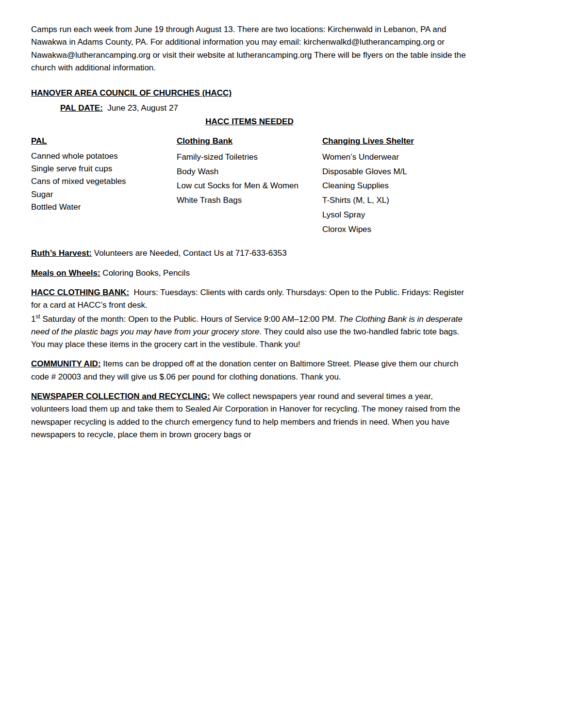Camps run each week from June 19 through August 13. There are two locations: Kirchenwald in Lebanon, PA and Nawakwa in Adams County, PA. For additional information you may email: kirchenwalkd@lutherancamping.org or Nawakwa@lutherancamping.org or visit their website at lutherancamping.org There will be flyers on the table inside the church with additional information.
HANOVER AREA COUNCIL OF CHURCHES (HACC)
PAL DATE: June 23, August 27
HACC ITEMS NEEDED
| PAL Canned whole potatoes Single serve fruit cups Cans of mixed vegetables Sugar Bottled Water | Clothing Bank Family-sized Toiletries Body Wash Low cut Socks for Men & Women White Trash Bags | Changing Lives Shelter Women’s Underwear Disposable Gloves M/L Cleaning Supplies T-Shirts (M, L, XL) Lysol Spray Clorox Wipes |
Ruth’s Harvest: Volunteers are Needed, Contact Us at 717-633-6353
Meals on Wheels: Coloring Books, Pencils
HACC CLOTHING BANK: Hours: Tuesdays: Clients with cards only. Thursdays: Open to the Public. Fridays: Register for a card at HACC’s front desk.
1st Saturday of the month: Open to the Public. Hours of Service 9:00 AM–12:00 PM. The Clothing Bank is in desperate need of the plastic bags you may have from your grocery store. They could also use the two-handled fabric tote bags. You may place these items in the grocery cart in the vestibule. Thank you!
COMMUNITY AID: Items can be dropped off at the donation center on Baltimore Street. Please give them our church code # 20003 and they will give us $.06 per pound for clothing donations. Thank you.
NEWSPAPER COLLECTION and RECYCLING: We collect newspapers year round and several times a year, volunteers load them up and take them to Sealed Air Corporation in Hanover for recycling. The money raised from the newspaper recycling is added to the church emergency fund to help members and friends in need. When you have newspapers to recycle, place them in brown grocery bags or